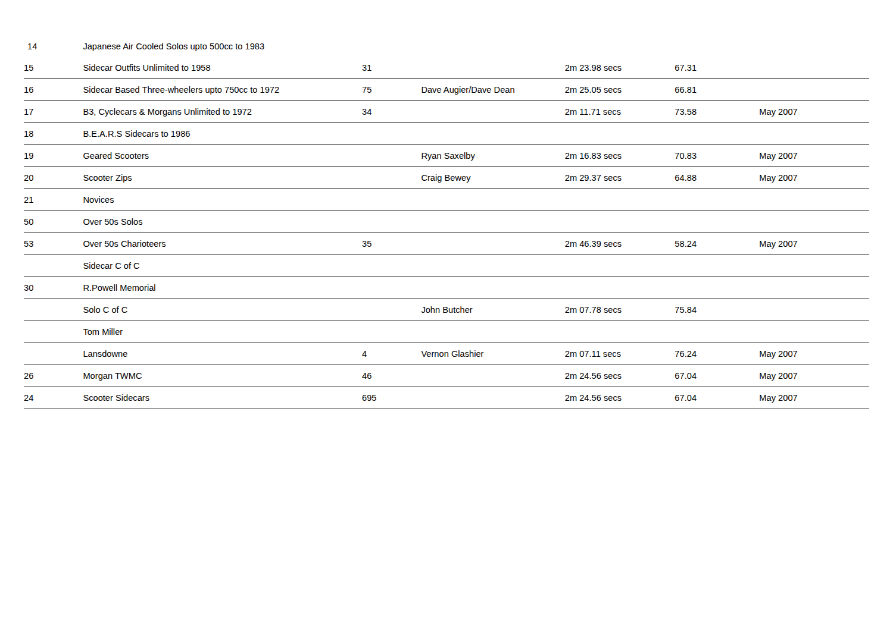| 14 | Japanese Air Cooled Solos upto 500cc to 1983 | | | | | |
| 15 | Sidecar Outfits Unlimited to 1958 | 31 | | 2m 23.98 secs | 67.31 | |
| 16 | Sidecar Based Three-wheelers upto 750cc to 1972 | 75 | Dave Augier/Dave Dean | 2m 25.05 secs | 66.81 | |
| 17 | B3, Cyclecars & Morgans Unlimited to 1972 | 34 | | 2m 11.71 secs | 73.58 | May 2007 |
| 18 | B.E.A.R.S Sidecars to 1986 | | | | | |
| 19 | Geared Scooters | | Ryan Saxelby | 2m 16.83 secs | 70.83 | May 2007 |
| 20 | Scooter Zips | | Craig Bewey | 2m 29.37 secs | 64.88 | May 2007 |
| 21 | Novices | | | | | |
| 50 | Over 50s Solos | | | | | |
| 53 | Over 50s Charioteers | 35 | | 2m 46.39 secs | 58.24 | May 2007 |
| | Sidecar C of C | | | | | |
| 30 | R.Powell Memorial | | | | | |
| | Solo C of C | | John Butcher | 2m 07.78 secs | 75.84 | |
| | Tom Miller | | | | | |
| | Lansdowne | 4 | Vernon Glashier | 2m 07.11 secs | 76.24 | May 2007 |
| 26 | Morgan TWMC | 46 | | 2m 24.56 secs | 67.04 | May 2007 |
| 24 | Scooter Sidecars | 695 | | 2m 24.56 secs | 67.04 | May 2007 |